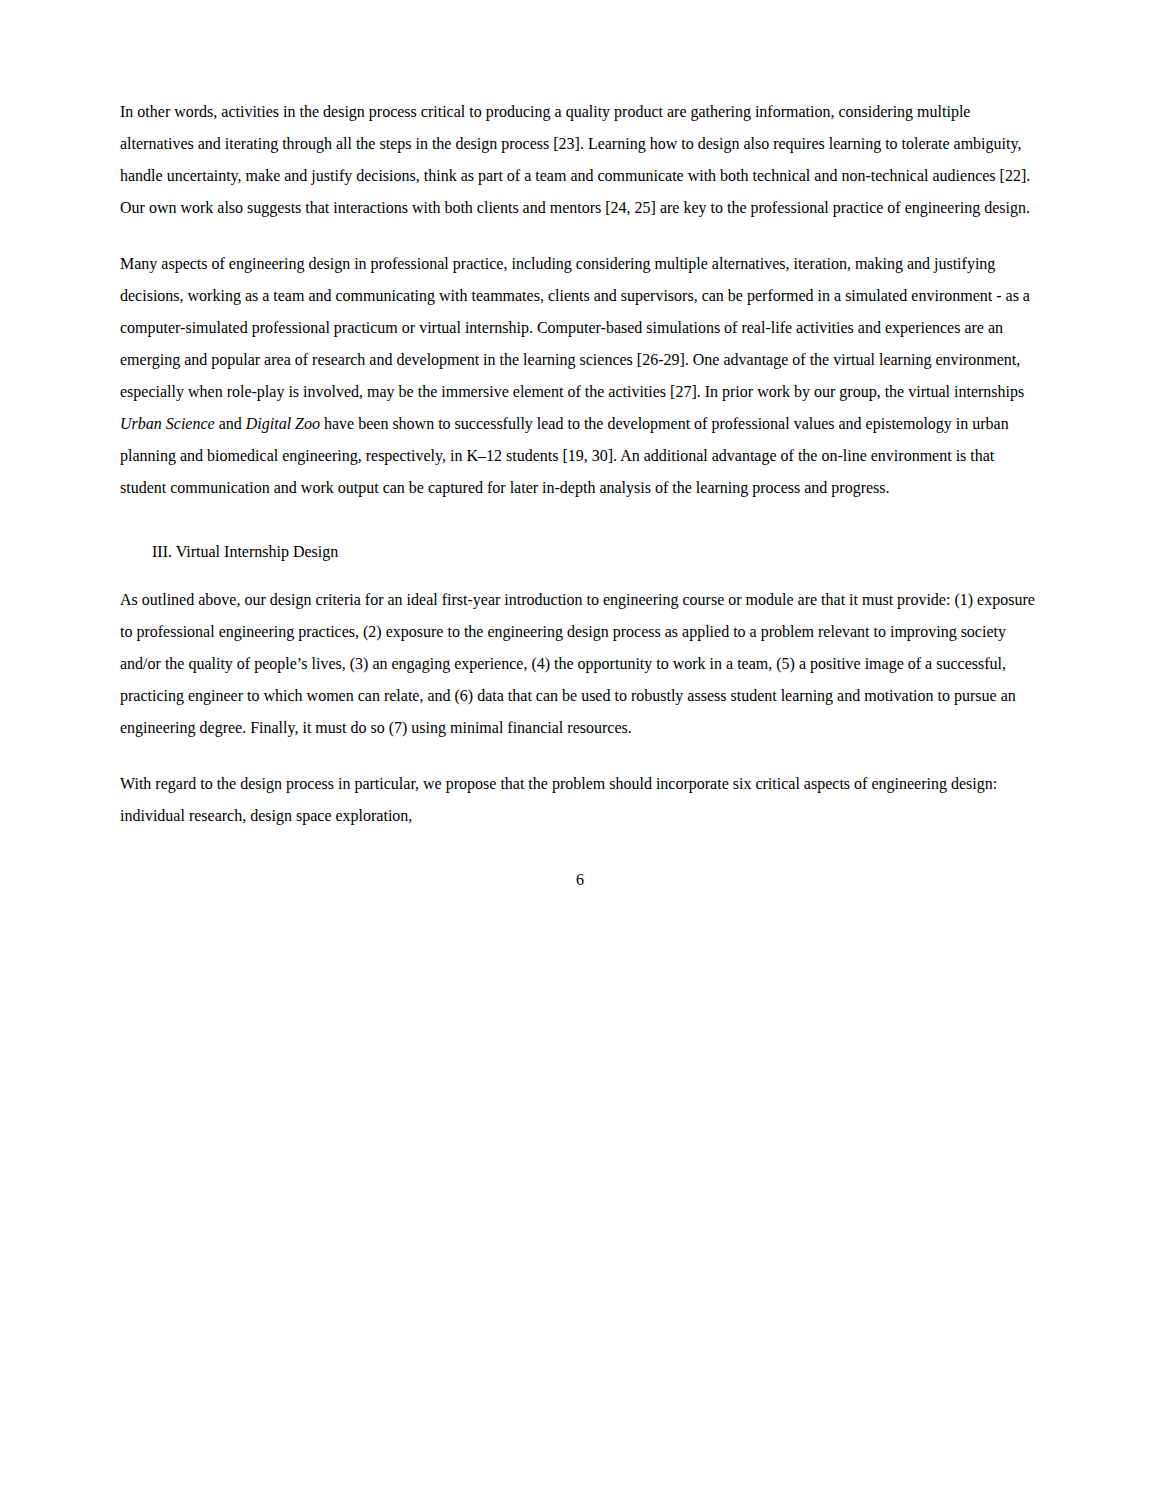In other words, activities in the design process critical to producing a quality product are gathering information, considering multiple alternatives and iterating through all the steps in the design process [23]. Learning how to design also requires learning to tolerate ambiguity, handle uncertainty, make and justify decisions, think as part of a team and communicate with both technical and non-technical audiences [22]. Our own work also suggests that interactions with both clients and mentors [24, 25] are key to the professional practice of engineering design.
Many aspects of engineering design in professional practice, including considering multiple alternatives, iteration, making and justifying decisions, working as a team and communicating with teammates, clients and supervisors, can be performed in a simulated environment - as a computer-simulated professional practicum or virtual internship. Computer-based simulations of real-life activities and experiences are an emerging and popular area of research and development in the learning sciences [26-29]. One advantage of the virtual learning environment, especially when role-play is involved, may be the immersive element of the activities [27]. In prior work by our group, the virtual internships Urban Science and Digital Zoo have been shown to successfully lead to the development of professional values and epistemology in urban planning and biomedical engineering, respectively, in K–12 students [19, 30]. An additional advantage of the on-line environment is that student communication and work output can be captured for later in-depth analysis of the learning process and progress.
III. Virtual Internship Design
As outlined above, our design criteria for an ideal first-year introduction to engineering course or module are that it must provide: (1) exposure to professional engineering practices, (2) exposure to the engineering design process as applied to a problem relevant to improving society and/or the quality of people’s lives, (3) an engaging experience, (4) the opportunity to work in a team, (5) a positive image of a successful, practicing engineer to which women can relate, and (6) data that can be used to robustly assess student learning and motivation to pursue an engineering degree. Finally, it must do so (7) using minimal financial resources.
With regard to the design process in particular, we propose that the problem should incorporate six critical aspects of engineering design: individual research, design space exploration,
6